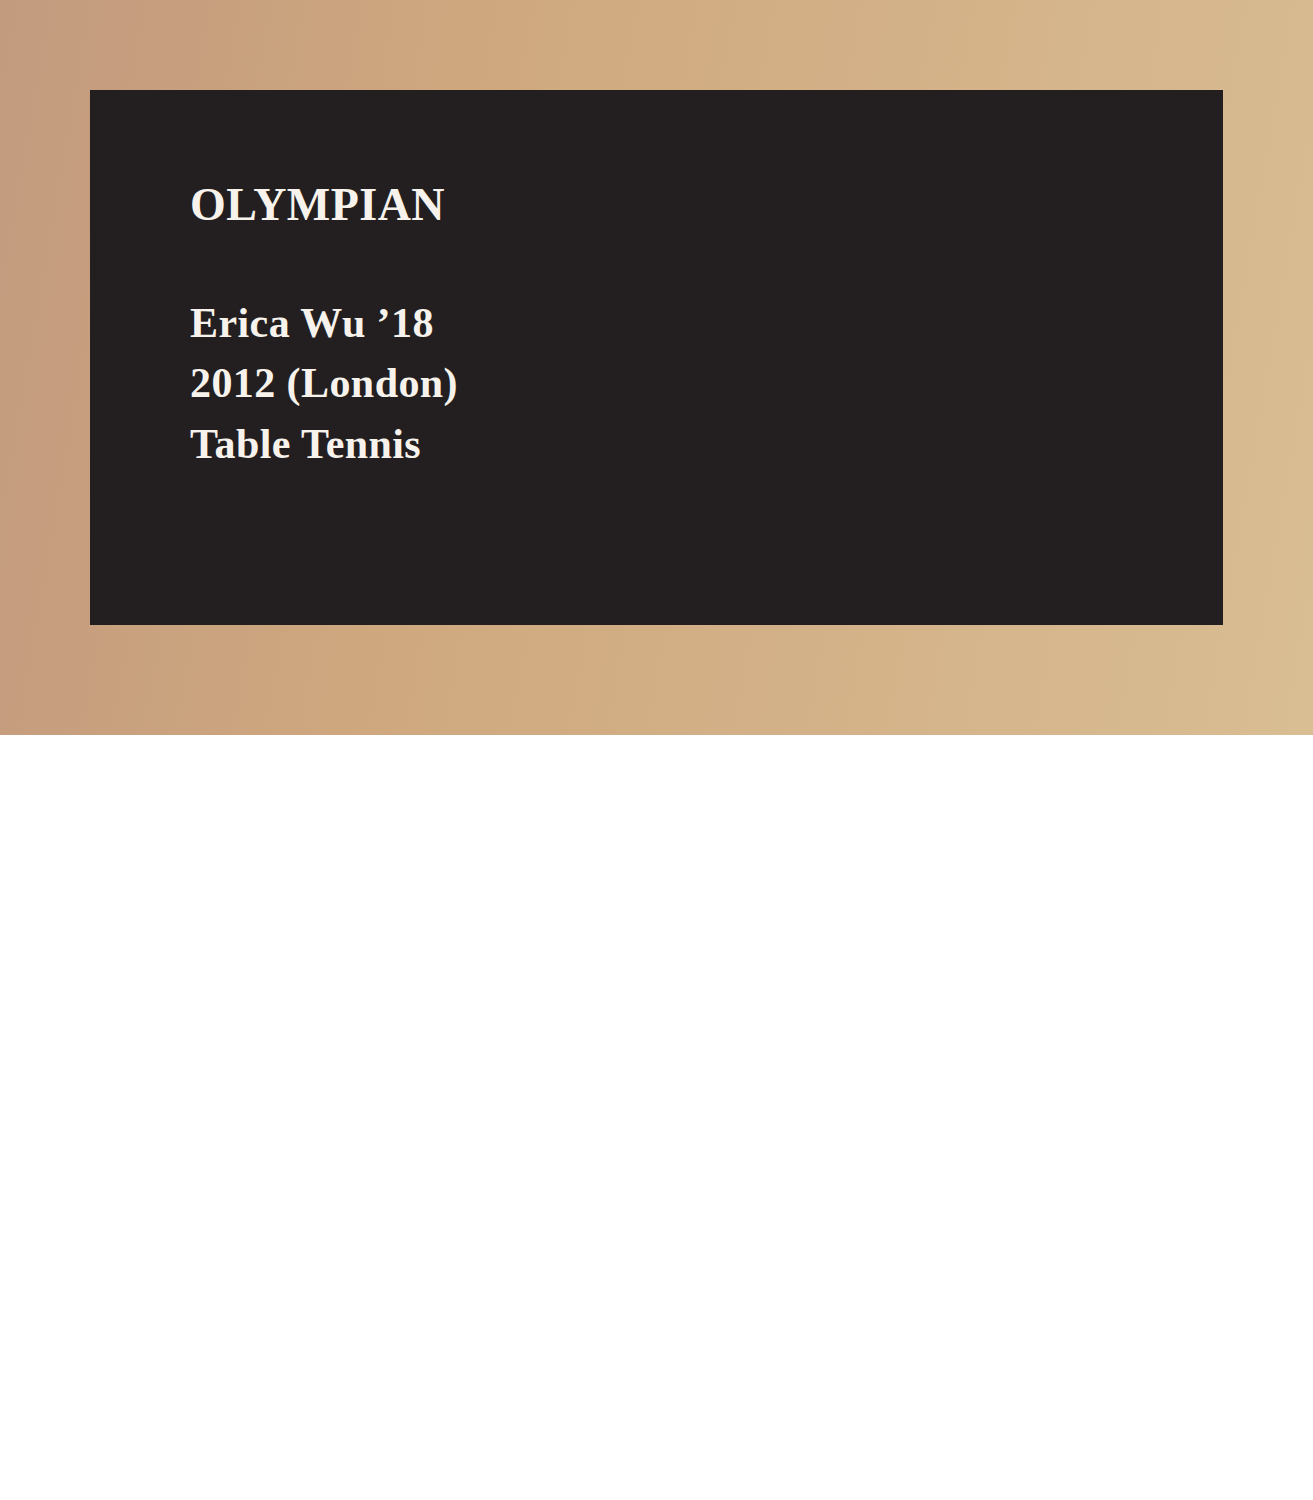OLYMPIAN
Erica Wu ’18
2012 (London)
Table Tennis